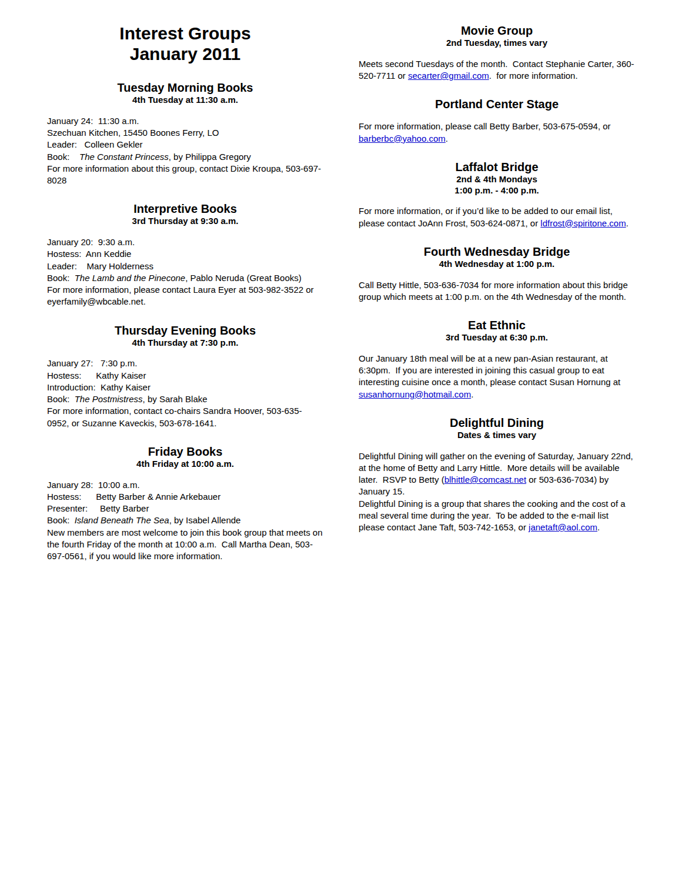Interest Groups
January 2011
Tuesday Morning Books
4th Tuesday at 11:30 a.m.
January 24: 11:30 a.m.
Szechuan Kitchen, 15450 Boones Ferry, LO
Leader: Colleen Gekler
Book: The Constant Princess, by Philippa Gregory
For more information about this group, contact Dixie Kroupa, 503-697-8028
Interpretive Books
3rd Thursday at 9:30 a.m.
January 20: 9:30 a.m.
Hostess: Ann Keddie
Leader: Mary Holderness
Book: The Lamb and the Pinecone, Pablo Neruda (Great Books)
For more information, please contact Laura Eyer at 503-982-3522 or eyerfamily@wbcable.net.
Thursday Evening Books
4th Thursday at 7:30 p.m.
January 27: 7:30 p.m.
Hostess: Kathy Kaiser
Introduction: Kathy Kaiser
Book: The Postmistress, by Sarah Blake
For more information, contact co-chairs Sandra Hoover, 503-635-0952, or Suzanne Kaveckis, 503-678-1641.
Friday Books
4th Friday at 10:00 a.m.
January 28: 10:00 a.m.
Hostess: Betty Barber & Annie Arkebauer
Presenter: Betty Barber
Book: Island Beneath The Sea, by Isabel Allende
New members are most welcome to join this book group that meets on the fourth Friday of the month at 10:00 a.m. Call Martha Dean, 503-697-0561, if you would like more information.
Movie Group
2nd Tuesday, times vary
Meets second Tuesdays of the month. Contact Stephanie Carter, 360-520-7711 or secarter@gmail.com. for more information.
Portland Center Stage
For more information, please call Betty Barber, 503-675-0594, or barberbc@yahoo.com.
Laffalot Bridge
2nd & 4th Mondays
1:00 p.m. - 4:00 p.m.
For more information, or if you’d like to be added to our email list, please contact JoAnn Frost, 503-624-0871, or ldfrost@spiritone.com.
Fourth Wednesday Bridge
4th Wednesday at 1:00 p.m.
Call Betty Hittle, 503-636-7034 for more information about this bridge group which meets at 1:00 p.m. on the 4th Wednesday of the month.
Eat Ethnic
3rd Tuesday at 6:30 p.m.
Our January 18th meal will be at a new pan-Asian restaurant, at 6:30pm. If you are interested in joining this casual group to eat interesting cuisine once a month, please contact Susan Hornung at susanhornung@hotmail.com.
Delightful Dining
Dates & times vary
Delightful Dining will gather on the evening of Saturday, January 22nd, at the home of Betty and Larry Hittle. More details will be available later. RSVP to Betty (blhittle@comcast.net or 503-636-7034) by January 15.
Delightful Dining is a group that shares the cooking and the cost of a meal several time during the year. To be added to the e-mail list please contact Jane Taft, 503-742-1653, or janetaft@aol.com.